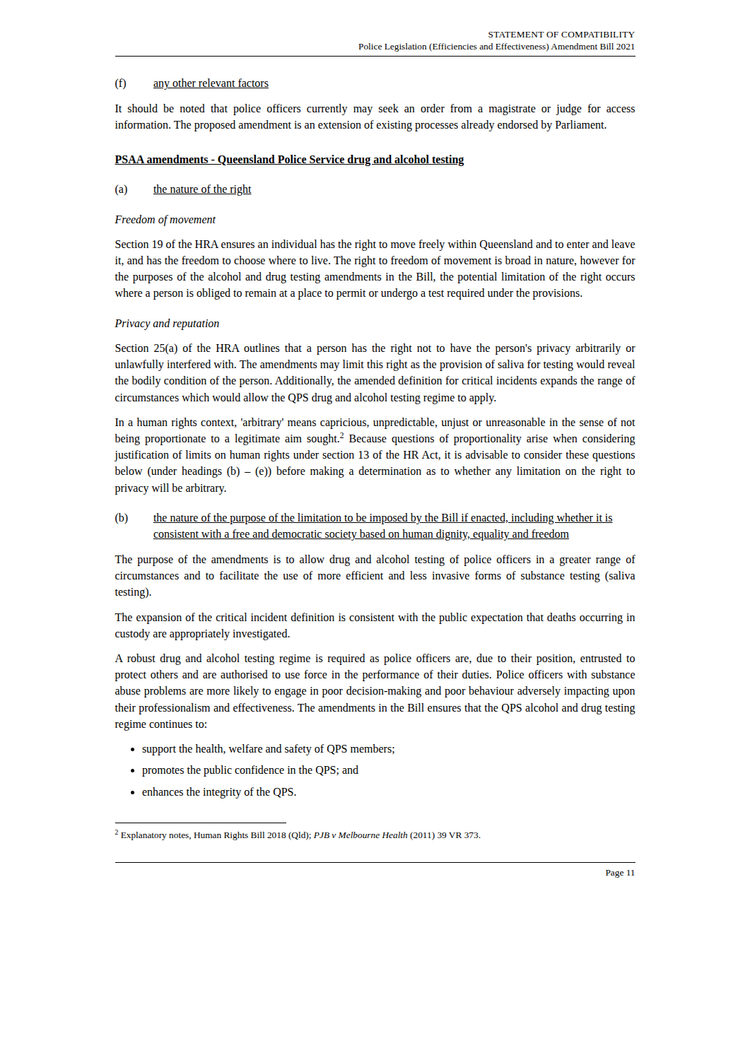Statement of Compatibility
Police Legislation (Efficiencies and Effectiveness) Amendment Bill 2021
(f)
any other relevant factors
It should be noted that police officers currently may seek an order from a magistrate or judge for access information. The proposed amendment is an extension of existing processes already endorsed by Parliament.
PSAA amendments - Queensland Police Service drug and alcohol testing
(a)
the nature of the right
Freedom of movement
Section 19 of the HRA ensures an individual has the right to move freely within Queensland and to enter and leave it, and has the freedom to choose where to live. The right to freedom of movement is broad in nature, however for the purposes of the alcohol and drug testing amendments in the Bill, the potential limitation of the right occurs where a person is obliged to remain at a place to permit or undergo a test required under the provisions.
Privacy and reputation
Section 25(a) of the HRA outlines that a person has the right not to have the person's privacy arbitrarily or unlawfully interfered with. The amendments may limit this right as the provision of saliva for testing would reveal the bodily condition of the person. Additionally, the amended definition for critical incidents expands the range of circumstances which would allow the QPS drug and alcohol testing regime to apply.
In a human rights context, 'arbitrary' means capricious, unpredictable, unjust or unreasonable in the sense of not being proportionate to a legitimate aim sought.2 Because questions of proportionality arise when considering justification of limits on human rights under section 13 of the HR Act, it is advisable to consider these questions below (under headings (b) – (e)) before making a determination as to whether any limitation on the right to privacy will be arbitrary.
(b)
the nature of the purpose of the limitation to be imposed by the Bill if enacted, including whether it is consistent with a free and democratic society based on human dignity, equality and freedom
The purpose of the amendments is to allow drug and alcohol testing of police officers in a greater range of circumstances and to facilitate the use of more efficient and less invasive forms of substance testing (saliva testing).
The expansion of the critical incident definition is consistent with the public expectation that deaths occurring in custody are appropriately investigated.
A robust drug and alcohol testing regime is required as police officers are, due to their position, entrusted to protect others and are authorised to use force in the performance of their duties. Police officers with substance abuse problems are more likely to engage in poor decision-making and poor behaviour adversely impacting upon their professionalism and effectiveness. The amendments in the Bill ensures that the QPS alcohol and drug testing regime continues to:
support the health, welfare and safety of QPS members;
promotes the public confidence in the QPS; and
enhances the integrity of the QPS.
2 Explanatory notes, Human Rights Bill 2018 (Qld); PJB v Melbourne Health (2011) 39 VR 373.
Page 11